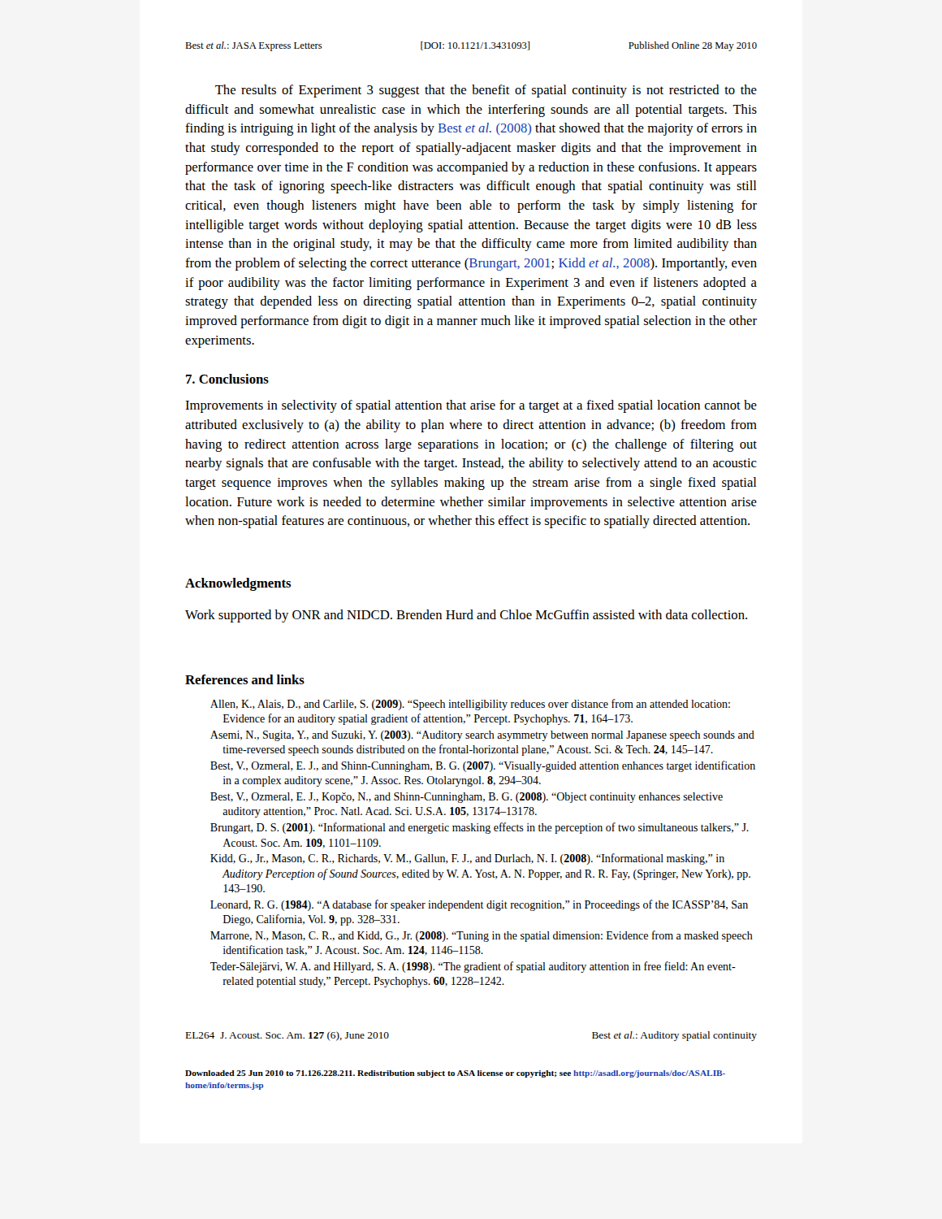Best et al.: JASA Express Letters [DOI: 10.1121/1.3431093] Published Online 28 May 2010
The results of Experiment 3 suggest that the benefit of spatial continuity is not restricted to the difficult and somewhat unrealistic case in which the interfering sounds are all potential targets. This finding is intriguing in light of the analysis by Best et al. (2008) that showed that the majority of errors in that study corresponded to the report of spatially-adjacent masker digits and that the improvement in performance over time in the F condition was accompanied by a reduction in these confusions. It appears that the task of ignoring speech-like distracters was difficult enough that spatial continuity was still critical, even though listeners might have been able to perform the task by simply listening for intelligible target words without deploying spatial attention. Because the target digits were 10 dB less intense than in the original study, it may be that the difficulty came more from limited audibility than from the problem of selecting the correct utterance (Brungart, 2001; Kidd et al., 2008). Importantly, even if poor audibility was the factor limiting performance in Experiment 3 and even if listeners adopted a strategy that depended less on directing spatial attention than in Experiments 0–2, spatial continuity improved performance from digit to digit in a manner much like it improved spatial selection in the other experiments.
7. Conclusions
Improvements in selectivity of spatial attention that arise for a target at a fixed spatial location cannot be attributed exclusively to (a) the ability to plan where to direct attention in advance; (b) freedom from having to redirect attention across large separations in location; or (c) the challenge of filtering out nearby signals that are confusable with the target. Instead, the ability to selectively attend to an acoustic target sequence improves when the syllables making up the stream arise from a single fixed spatial location. Future work is needed to determine whether similar improvements in selective attention arise when non-spatial features are continuous, or whether this effect is specific to spatially directed attention.
Acknowledgments
Work supported by ONR and NIDCD. Brenden Hurd and Chloe McGuffin assisted with data collection.
References and links
Allen, K., Alais, D., and Carlile, S. (2009). “Speech intelligibility reduces over distance from an attended location: Evidence for an auditory spatial gradient of attention,” Percept. Psychophys. 71, 164–173.
Asemi, N., Sugita, Y., and Suzuki, Y. (2003). “Auditory search asymmetry between normal Japanese speech sounds and time-reversed speech sounds distributed on the frontal-horizontal plane,” Acoust. Sci. & Tech. 24, 145–147.
Best, V., Ozmeral, E. J., and Shinn-Cunningham, B. G. (2007). “Visually-guided attention enhances target identification in a complex auditory scene,” J. Assoc. Res. Otolaryngol. 8, 294–304.
Best, V., Ozmeral, E. J., Kopčo, N., and Shinn-Cunningham, B. G. (2008). “Object continuity enhances selective auditory attention,” Proc. Natl. Acad. Sci. U.S.A. 105, 13174–13178.
Brungart, D. S. (2001). “Informational and energetic masking effects in the perception of two simultaneous talkers,” J. Acoust. Soc. Am. 109, 1101–1109.
Kidd, G., Jr., Mason, C. R., Richards, V. M., Gallun, F. J., and Durlach, N. I. (2008). “Informational masking,” in Auditory Perception of Sound Sources, edited by W. A. Yost, A. N. Popper, and R. R. Fay, (Springer, New York), pp. 143–190.
Leonard, R. G. (1984). “A database for speaker independent digit recognition,” in Proceedings of the ICASSP’84, San Diego, California, Vol. 9, pp. 328–331.
Marrone, N., Mason, C. R., and Kidd, G., Jr. (2008). “Tuning in the spatial dimension: Evidence from a masked speech identification task,” J. Acoust. Soc. Am. 124, 1146–1158.
Teder-Sälejärvi, W. A. and Hillyard, S. A. (1998). “The gradient of spatial auditory attention in free field: An event-related potential study,” Percept. Psychophys. 60, 1228–1242.
EL264 J. Acoust. Soc. Am. 127 (6), June 2010 Best et al.: Auditory spatial continuity
Downloaded 25 Jun 2010 to 71.126.228.211. Redistribution subject to ASA license or copyright; see http://asadl.org/journals/doc/ASALIB-home/info/terms.jsp